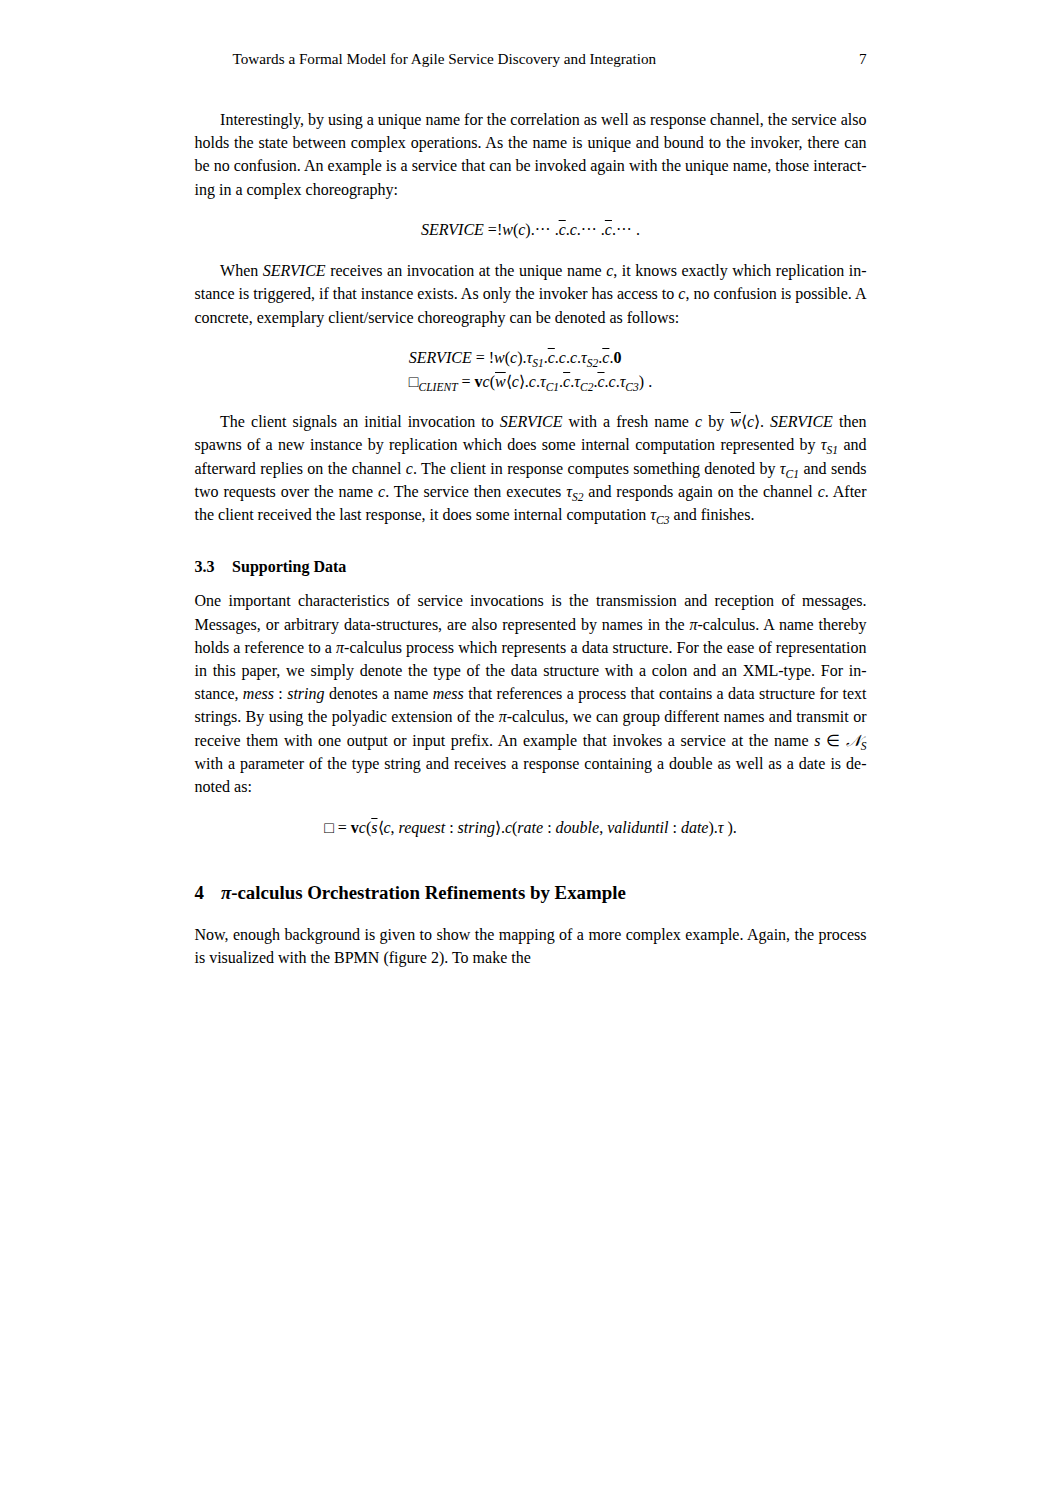Towards a Formal Model for Agile Service Discovery and Integration 7
Interestingly, by using a unique name for the correlation as well as response channel, the service also holds the state between complex operations. As the name is unique and bound to the invoker, there can be no confusion. An example is a service that can be invoked again with the unique name, those interacting in a complex choreography:
SERVICE =!w(c).··· .c.c.··· .c.··· .
When SERVICE receives an invocation at the unique name c, it knows exactly which replication instance is triggered, if that instance exists. As only the invoker has access to c, no confusion is possible. A concrete, exemplary client/service choreography can be denoted as follows:
SERVICE = !w(c).τS1.c.c.c.τS2.c.0 □CLIENT = vc(w⟨c⟩.c.τC1.c.τC2.c.c.τC3) .
The client signals an initial invocation to SERVICE with a fresh name c by w⟨c⟩. SERVICE then spawns of a new instance by replication which does some internal computation represented by τS1 and afterward replies on the channel c. The client in response computes something denoted by τC1 and sends two requests over the name c. The service then executes τS2 and responds again on the channel c. After the client received the last response, it does some internal computation τC3 and finishes.
3.3 Supporting Data
One important characteristics of service invocations is the transmission and reception of messages. Messages, or arbitrary data-structures, are also represented by names in the π-calculus. A name thereby holds a reference to a π-calculus process which represents a data structure. For the ease of representation in this paper, we simply denote the type of the data structure with a colon and an XML-type. For instance, mess : string denotes a name mess that references a process that contains a data structure for text strings. By using the polyadic extension of the π-calculus, we can group different names and transmit or receive them with one output or input prefix. An example that invokes a service at the name s ∈ 𝒩S with a parameter of the type string and receives a response containing a double as well as a date is denoted as:
□ = vc(s⟨c, request : string⟩.c(rate : double, validuntil : date).τ ).
4 π-calculus Orchestration Refinements by Example
Now, enough background is given to show the mapping of a more complex example. Again, the process is visualized with the BPMN (figure 2). To make the